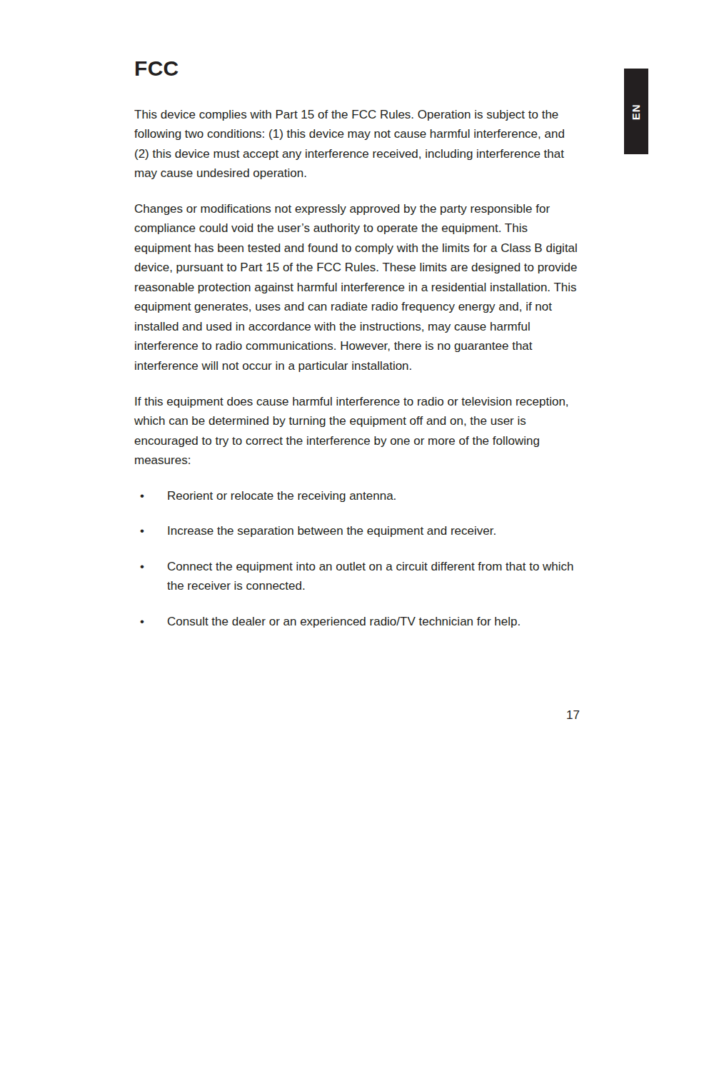EN
FCC
This device complies with Part 15 of the FCC Rules. Operation is subject to the following two conditions: (1) this device may not cause harmful interference, and
(2) this device must accept any interference received, including interference that may cause undesired operation.
Changes or modifications not expressly approved by the party responsible for compliance could void the user’s authority to operate the equipment. This equipment has been tested and found to comply with the limits for a Class B digital device, pursuant to Part 15 of the FCC Rules. These limits are designed to provide reasonable protection against harmful interference in a residential installation. This equipment generates, uses and can radiate radio frequency energy and, if not installed and used in accordance with the instructions, may cause harmful interference to radio communications. However, there is no guarantee that interference will not occur in a particular installation.
If this equipment does cause harmful interference to radio or television reception, which can be determined by turning the equipment off and on, the user is encouraged to try to correct the interference by one or more of the following measures:
Reorient or relocate the receiving antenna.
Increase the separation between the equipment and receiver.
Connect the equipment into an outlet on a circuit different from that to which the receiver is connected.
Consult the dealer or an experienced radio/TV technician for help.
17